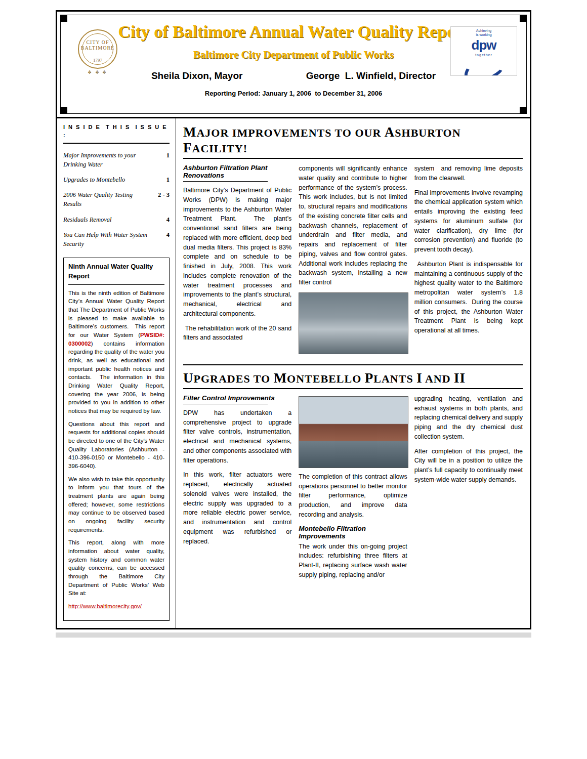CITY OF BALTIMORE
1797
❖ ❖ ❖
Achieving
is working
dpw
together
City of Baltimore Annual Water Quality Report
Baltimore City Department of Public Works
Sheila Dixon, Mayor George L. Winfield, Director
Reporting Period: January 1, 2006 to December 31, 2006
I N S I D E T H I S I S S U E :
| Major Improvements to your Drinking Water | 1 |
| Upgrades to Montebello | 1 |
| 2006 Water Quality Testing Results | 2 - 3 |
| Residuals Removal | 4 |
| You Can Help With Water System Security | 4 |
Ninth Annual Water Quality Report
This is the ninth edition of Baltimore City’s Annual Water Quality Report that The Department of Public Works is pleased to make available to Baltimore’s customers. This report for our Water System (PWSID#: 0300002) contains information regarding the quality of the water you drink, as well as educational and important public health notices and contacts. The information in this Drinking Water Quality Report, covering the year 2006, is being provided to you in addition to other notices that may be required by law.
Questions about this report and requests for additional copies should be directed to one of the City's Water Quality Laboratories (Ashburton - 410-396-0150 or Montebello - 410-396-6040).
We also wish to take this opportunity to inform you that tours of the treatment plants are again being offered; however, some restrictions may continue to be observed based on ongoing facility security requirements.
This report, along with more information about water quality, system history and common water quality concerns, can be accessed through the Baltimore City Department of Public Works’ Web Site at:
http://www.baltimorecity.gov/
MAJOR IMPROVEMENTS TO OUR ASHBURTON FACILITY!
Ashburton Filtration Plant Renovations
Baltimore City’s Department of Public Works (DPW) is making major improvements to the Ashburton Water Treatment Plant. The plant’s conventional sand filters are being replaced with more efficient, deep bed dual media filters. This project is 83% complete and on schedule to be finished in July, 2008. This work includes complete renovation of the water treatment processes and improvements to the plant’s structural, mechanical, electrical and architectural components.
The rehabilitation work of the 20 sand filters and associated
components will significantly enhance water quality and contribute to higher performance of the system’s process. This work includes, but is not limited to, structural repairs and modifications of the existing concrete filter cells and backwash channels, replacement of underdrain and filter media, and repairs and replacement of filter piping, valves and flow control gates. Additional work includes replacing the backwash system, installing a new filter control
system and removing lime deposits from the clearwell.
Final improvements involve revamping the chemical application system which entails improving the existing feed systems for aluminum sulfate (for water clarification), dry lime (for corrosion prevention) and fluoride (to prevent tooth decay).
Ashburton Plant is indispensable for maintaining a continuous supply of the highest quality water to the Baltimore metropolitan water system’s 1.8 million consumers. During the course of this project, the Ashburton Water Treatment Plant is being kept operational at all times.
UPGRADES TO MONTEBELLO PLANTS I AND II
Filter Control Improvements
DPW has undertaken a comprehensive project to upgrade filter valve controls, instrumentation, electrical and mechanical systems, and other components associated with filter operations.
In this work, filter actuators were replaced, electrically actuated solenoid valves were installed, the electric supply was upgraded to a more reliable electric power service, and instrumentation and control equipment was refurbished or replaced.
The completion of this contract allows operations personnel to better monitor filter performance, optimize production, and improve data recording and analysis.
Montebello Filtration Improvements
The work under this on-going project includes: refurbishing three filters at Plant-II, replacing surface wash water supply piping, replacing and/or
upgrading heating, ventilation and exhaust systems in both plants, and replacing chemical delivery and supply piping and the dry chemical dust collection system.
After completion of this project, the City will be in a position to utilize the plant’s full capacity to continually meet system-wide water supply demands.